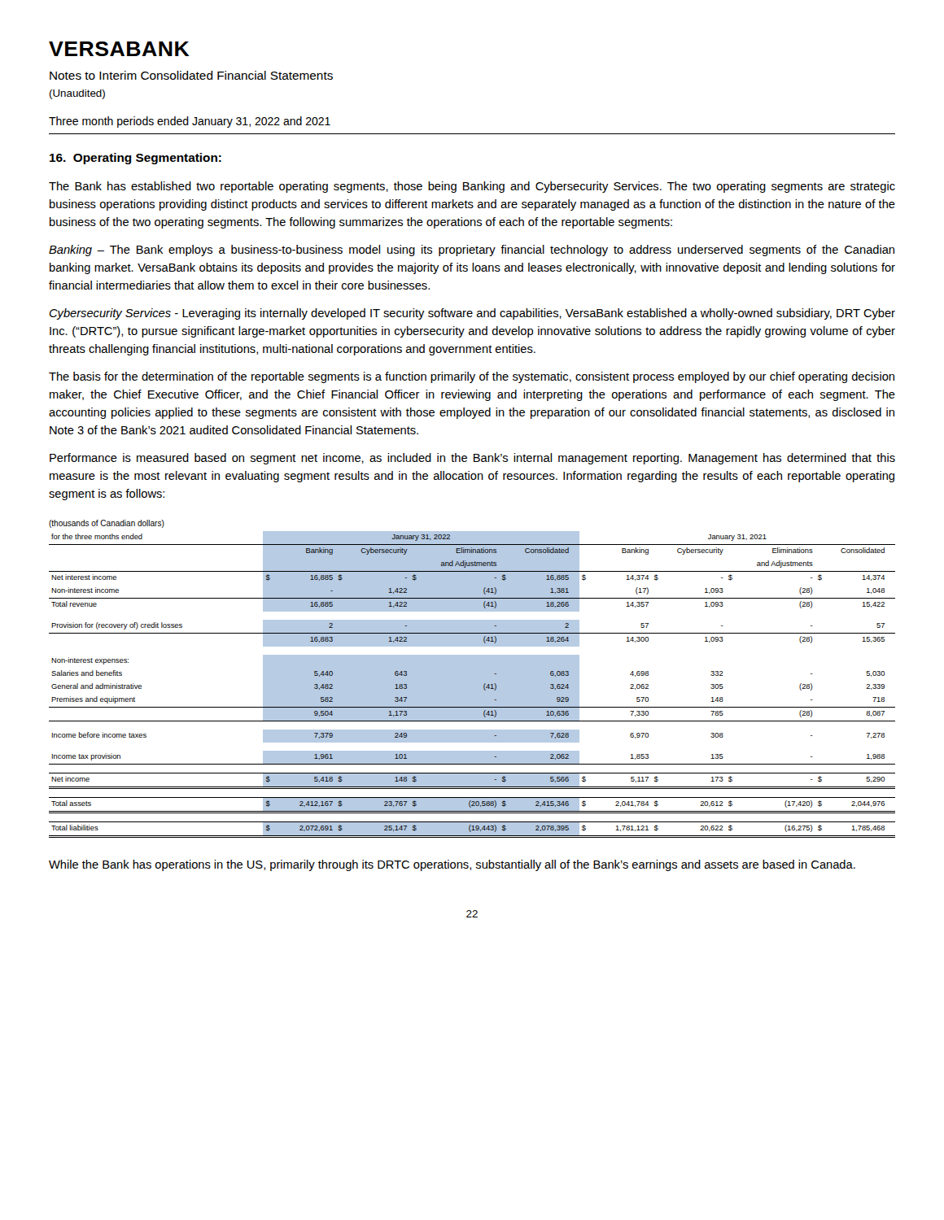VERSABANK
Notes to Interim Consolidated Financial Statements
(Unaudited)
Three month periods ended January 31, 2022 and 2021
16. Operating Segmentation:
The Bank has established two reportable operating segments, those being Banking and Cybersecurity Services. The two operating segments are strategic business operations providing distinct products and services to different markets and are separately managed as a function of the distinction in the nature of the business of the two operating segments. The following summarizes the operations of each of the reportable segments:
Banking – The Bank employs a business-to-business model using its proprietary financial technology to address underserved segments of the Canadian banking market. VersaBank obtains its deposits and provides the majority of its loans and leases electronically, with innovative deposit and lending solutions for financial intermediaries that allow them to excel in their core businesses.
Cybersecurity Services - Leveraging its internally developed IT security software and capabilities, VersaBank established a wholly-owned subsidiary, DRT Cyber Inc. (“DRTC”), to pursue significant large-market opportunities in cybersecurity and develop innovative solutions to address the rapidly growing volume of cyber threats challenging financial institutions, multi-national corporations and government entities.
The basis for the determination of the reportable segments is a function primarily of the systematic, consistent process employed by our chief operating decision maker, the Chief Executive Officer, and the Chief Financial Officer in reviewing and interpreting the operations and performance of each segment. The accounting policies applied to these segments are consistent with those employed in the preparation of our consolidated financial statements, as disclosed in Note 3 of the Bank’s 2021 audited Consolidated Financial Statements.
Performance is measured based on segment net income, as included in the Bank’s internal management reporting. Management has determined that this measure is the most relevant in evaluating segment results and in the allocation of resources. Information regarding the results of each reportable operating segment is as follows:
(thousands of Canadian dollars)
| for the three months ended | January 31, 2022 | January 31, 2021 |
| | Banking | Cybersecurity | Eliminations | Consolidated | | Banking | Cybersecurity | Eliminations | Consolidated | |
| | | | and Adjustments | | | | | and Adjustments | | |
| Net interest income | $ | 16,885 | $ | - | $ | - | $ | 16,885 | | $ | 14,374 | $ | - | $ | - | $ | 14,374 | |
| Non-interest income | | - | | 1,422 | | (41) | | 1,381 | | | (17) | | 1,093 | | (28) | | 1,048 | |
| Total revenue | | 16,885 | | 1,422 | | (41) | | 18,266 | | | 14,357 | | 1,093 | | (28) | | 15,422 | |
| Provision for (recovery of) credit losses | | 2 | | - | | - | | 2 | | | 57 | | - | | - | | 57 | |
| | | 16,883 | | 1,422 | | (41) | | 18,264 | | | 14,300 | | 1,093 | | (28) | | 15,365 | |
| Non-interest expenses: | | |
| Salaries and benefits | | 5,440 | | 643 | | - | | 6,083 | | | 4,698 | | 332 | | - | | 5,030 | |
| General and administrative | | 3,482 | | 183 | | (41) | | 3,624 | | | 2,062 | | 305 | | (28) | | 2,339 | |
| Premises and equipment | | 582 | | 347 | | - | | 929 | | | 570 | | 148 | | - | | 718 | |
| | | 9,504 | | 1,173 | | (41) | | 10,636 | | | 7,330 | | 785 | | (28) | | 8,087 | |
| Income before income taxes | | 7,379 | | 249 | | - | | 7,628 | | | 6,970 | | 308 | | - | | 7,278 | |
| Income tax provision | | 1,961 | | 101 | | - | | 2,062 | | | 1,853 | | 135 | | - | | 1,988 | |
| Net income | $ | 5,418 | $ | 148 | $ | - | $ | 5,566 | | $ | 5,117 | $ | 173 | $ | - | $ | 5,290 | |
| Total assets | $ | 2,412,167 | $ | 23,767 | $ | (20,588) | $ | 2,415,346 | | $ | 2,041,784 | $ | 20,612 | $ | (17,420) | $ | 2,044,976 | |
| Total liabilities | $ | 2,072,691 | $ | 25,147 | $ | (19,443) | $ | 2,078,395 | | $ | 1,781,121 | $ | 20,622 | $ | (16,275) | $ | 1,785,468 | |
While the Bank has operations in the US, primarily through its DRTC operations, substantially all of the Bank’s earnings and assets are based in Canada.
22